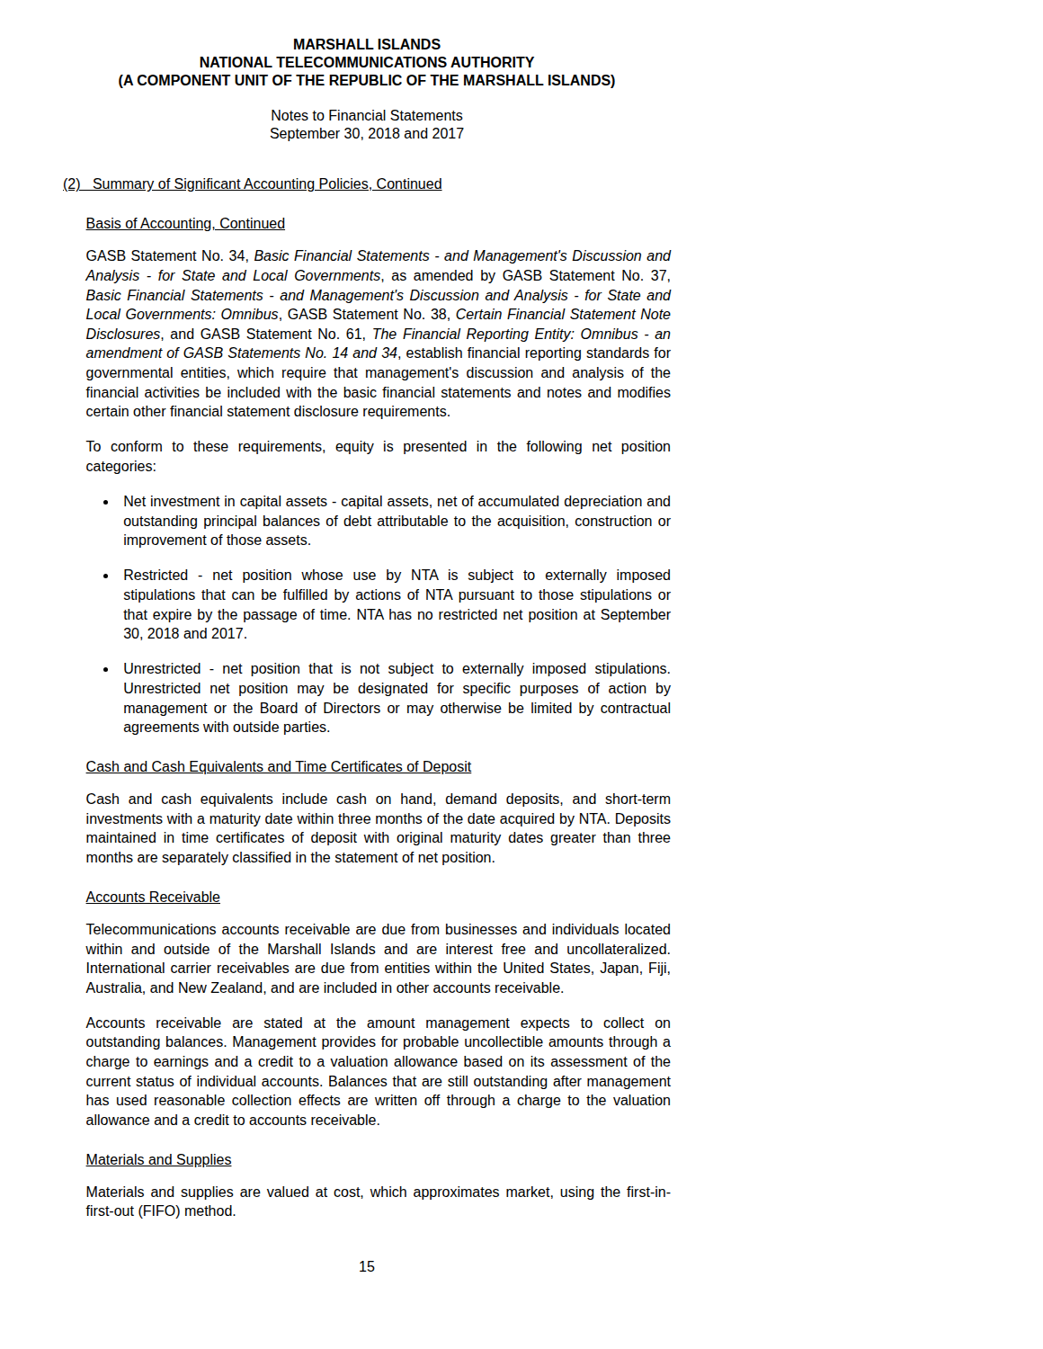MARSHALL ISLANDS
NATIONAL TELECOMMUNICATIONS AUTHORITY
(A COMPONENT UNIT OF THE REPUBLIC OF THE MARSHALL ISLANDS)
Notes to Financial Statements
September 30, 2018 and 2017
(2) Summary of Significant Accounting Policies, Continued
Basis of Accounting, Continued
GASB Statement No. 34, Basic Financial Statements - and Management's Discussion and Analysis - for State and Local Governments, as amended by GASB Statement No. 37, Basic Financial Statements - and Management's Discussion and Analysis - for State and Local Governments: Omnibus, GASB Statement No. 38, Certain Financial Statement Note Disclosures, and GASB Statement No. 61, The Financial Reporting Entity: Omnibus - an amendment of GASB Statements No. 14 and 34, establish financial reporting standards for governmental entities, which require that management's discussion and analysis of the financial activities be included with the basic financial statements and notes and modifies certain other financial statement disclosure requirements.
To conform to these requirements, equity is presented in the following net position categories:
Net investment in capital assets - capital assets, net of accumulated depreciation and outstanding principal balances of debt attributable to the acquisition, construction or improvement of those assets.
Restricted - net position whose use by NTA is subject to externally imposed stipulations that can be fulfilled by actions of NTA pursuant to those stipulations or that expire by the passage of time. NTA has no restricted net position at September 30, 2018 and 2017.
Unrestricted - net position that is not subject to externally imposed stipulations. Unrestricted net position may be designated for specific purposes of action by management or the Board of Directors or may otherwise be limited by contractual agreements with outside parties.
Cash and Cash Equivalents and Time Certificates of Deposit
Cash and cash equivalents include cash on hand, demand deposits, and short-term investments with a maturity date within three months of the date acquired by NTA. Deposits maintained in time certificates of deposit with original maturity dates greater than three months are separately classified in the statement of net position.
Accounts Receivable
Telecommunications accounts receivable are due from businesses and individuals located within and outside of the Marshall Islands and are interest free and uncollateralized. International carrier receivables are due from entities within the United States, Japan, Fiji, Australia, and New Zealand, and are included in other accounts receivable.
Accounts receivable are stated at the amount management expects to collect on outstanding balances. Management provides for probable uncollectible amounts through a charge to earnings and a credit to a valuation allowance based on its assessment of the current status of individual accounts. Balances that are still outstanding after management has used reasonable collection effects are written off through a charge to the valuation allowance and a credit to accounts receivable.
Materials and Supplies
Materials and supplies are valued at cost, which approximates market, using the first-in-first-out (FIFO) method.
15